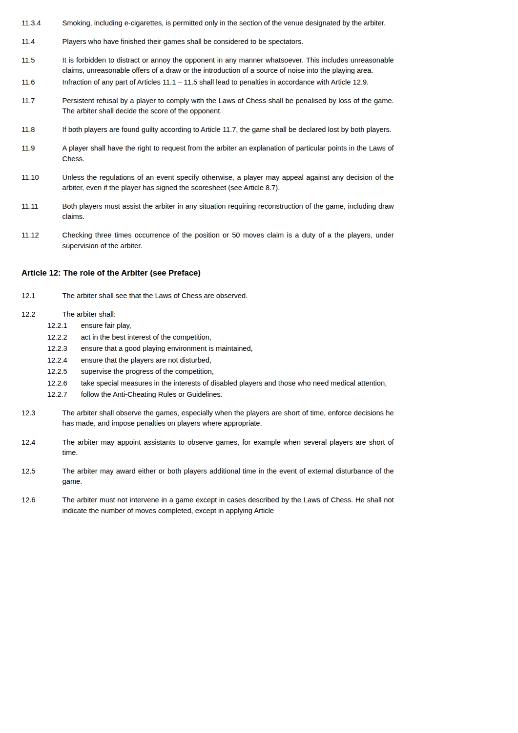11.3.4
Smoking, including e-cigarettes, is permitted only in the section of the venue designated by the arbiter.
11.4
Players who have finished their games shall be considered to be spectators.
11.5
It is forbidden to distract or annoy the opponent in any manner whatsoever. This includes unreasonable claims, unreasonable offers of a draw or the introduction of a source of noise into the playing area.
11.6
Infraction of any part of Articles 11.1 – 11.5 shall lead to penalties in accordance with Article 12.9.
11.7
Persistent refusal by a player to comply with the Laws of Chess shall be penalised by loss of the game. The arbiter shall decide the score of the opponent.
11.8
If both players are found guilty according to Article 11.7, the game shall be declared lost by both players.
11.9
A player shall have the right to request from the arbiter an explanation of particular points in the Laws of Chess.
11.10
Unless the regulations of an event specify otherwise, a player may appeal against any decision of the arbiter, even if the player has signed the scoresheet (see Article 8.7).
11.11
Both players must assist the arbiter in any situation requiring reconstruction of the game, including draw claims.
11.12
Checking three times occurrence of the position or 50 moves claim is a duty of a the players, under supervision of the arbiter.
Article 12: The role of the Arbiter (see Preface)
12.1
The arbiter shall see that the Laws of Chess are observed.
12.2
The arbiter shall:
12.2.1
ensure fair play,
12.2.2
act in the best interest of the competition,
12.2.3
ensure that a good playing environment is maintained,
12.2.4
ensure that the players are not disturbed,
12.2.5
supervise the progress of the competition,
12.2.6
take special measures in the interests of disabled players and those who need medical attention,
12.2.7
follow the Anti-Cheating Rules or Guidelines.
12.3
The arbiter shall observe the games, especially when the players are short of time, enforce decisions he has made, and impose penalties on players where appropriate.
12.4
The arbiter may appoint assistants to observe games, for example when several players are short of time.
12.5
The arbiter may award either or both players additional time in the event of external disturbance of the game.
12.6
The arbiter must not intervene in a game except in cases described by the Laws of Chess. He shall not indicate the number of moves completed, except in applying Article